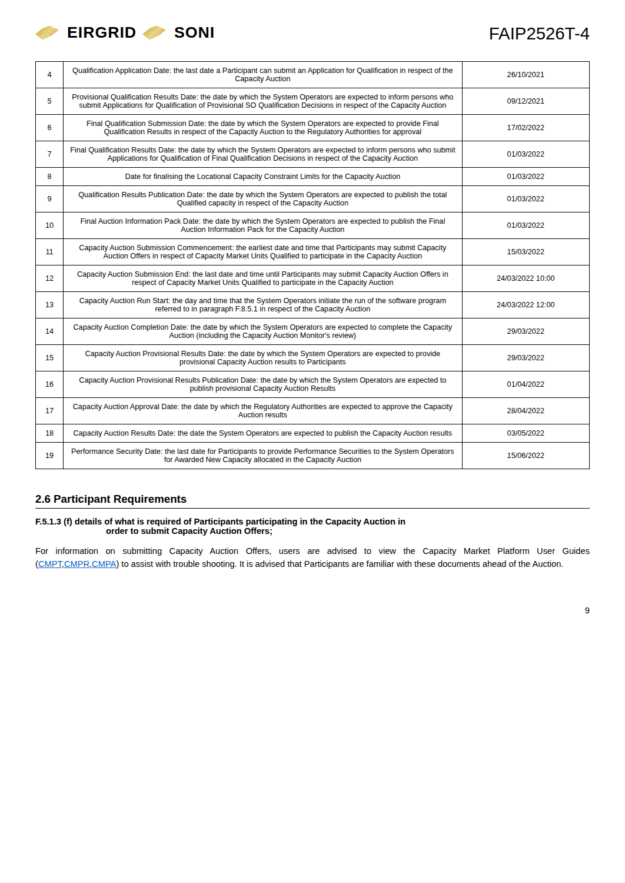EIRGRID SONI
FAIP2526T-4
| 4 | Qualification Application Date: the last date a Participant can submit an Application for Qualification in respect of the Capacity Auction | 26/10/2021 |
| 5 | Provisional Qualification Results Date: the date by which the System Operators are expected to inform persons who submit Applications for Qualification of Provisional SO Qualification Decisions in respect of the Capacity Auction | 09/12/2021 |
| 6 | Final Qualification Submission Date: the date by which the System Operators are expected to provide Final Qualification Results in respect of the Capacity Auction to the Regulatory Authorities for approval | 17/02/2022 |
| 7 | Final Qualification Results Date: the date by which the System Operators are expected to inform persons who submit Applications for Qualification of Final Qualification Decisions in respect of the Capacity Auction | 01/03/2022 |
| 8 | Date for finalising the Locational Capacity Constraint Limits for the Capacity Auction | 01/03/2022 |
| 9 | Qualification Results Publication Date: the date by which the System Operators are expected to publish the total Qualified capacity in respect of the Capacity Auction | 01/03/2022 |
| 10 | Final Auction Information Pack Date: the date by which the System Operators are expected to publish the Final Auction Information Pack for the Capacity Auction | 01/03/2022 |
| 11 | Capacity Auction Submission Commencement: the earliest date and time that Participants may submit Capacity Auction Offers in respect of Capacity Market Units Qualified to participate in the Capacity Auction | 15/03/2022 |
| 12 | Capacity Auction Submission End: the last date and time until Participants may submit Capacity Auction Offers in respect of Capacity Market Units Qualified to participate in the Capacity Auction | 24/03/2022 10:00 |
| 13 | Capacity Auction Run Start: the day and time that the System Operators initiate the run of the software program referred to in paragraph F.8.5.1 in respect of the Capacity Auction | 24/03/2022 12:00 |
| 14 | Capacity Auction Completion Date: the date by which the System Operators are expected to complete the Capacity Auction (including the Capacity Auction Monitor's review) | 29/03/2022 |
| 15 | Capacity Auction Provisional Results Date: the date by which the System Operators are expected to provide provisional Capacity Auction results to Participants | 29/03/2022 |
| 16 | Capacity Auction Provisional Results Publication Date: the date by which the System Operators are expected to publish provisional Capacity Auction Results | 01/04/2022 |
| 17 | Capacity Auction Approval Date: the date by which the Regulatory Authorities are expected to approve the Capacity Auction results | 28/04/2022 |
| 18 | Capacity Auction Results Date: the date the System Operators are expected to publish the Capacity Auction results | 03/05/2022 |
| 19 | Performance Security Date: the last date for Participants to provide Performance Securities to the System Operators for Awarded New Capacity allocated in the Capacity Auction | 15/06/2022 |
2.6 Participant Requirements
F.5.1.3 (f) details of what is required of Participants participating in the Capacity Auction in order to submit Capacity Auction Offers;
For information on submitting Capacity Auction Offers, users are advised to view the Capacity Market Platform User Guides (CMPT,CMPR,CMPA) to assist with trouble shooting. It is advised that Participants are familiar with these documents ahead of the Auction.
9